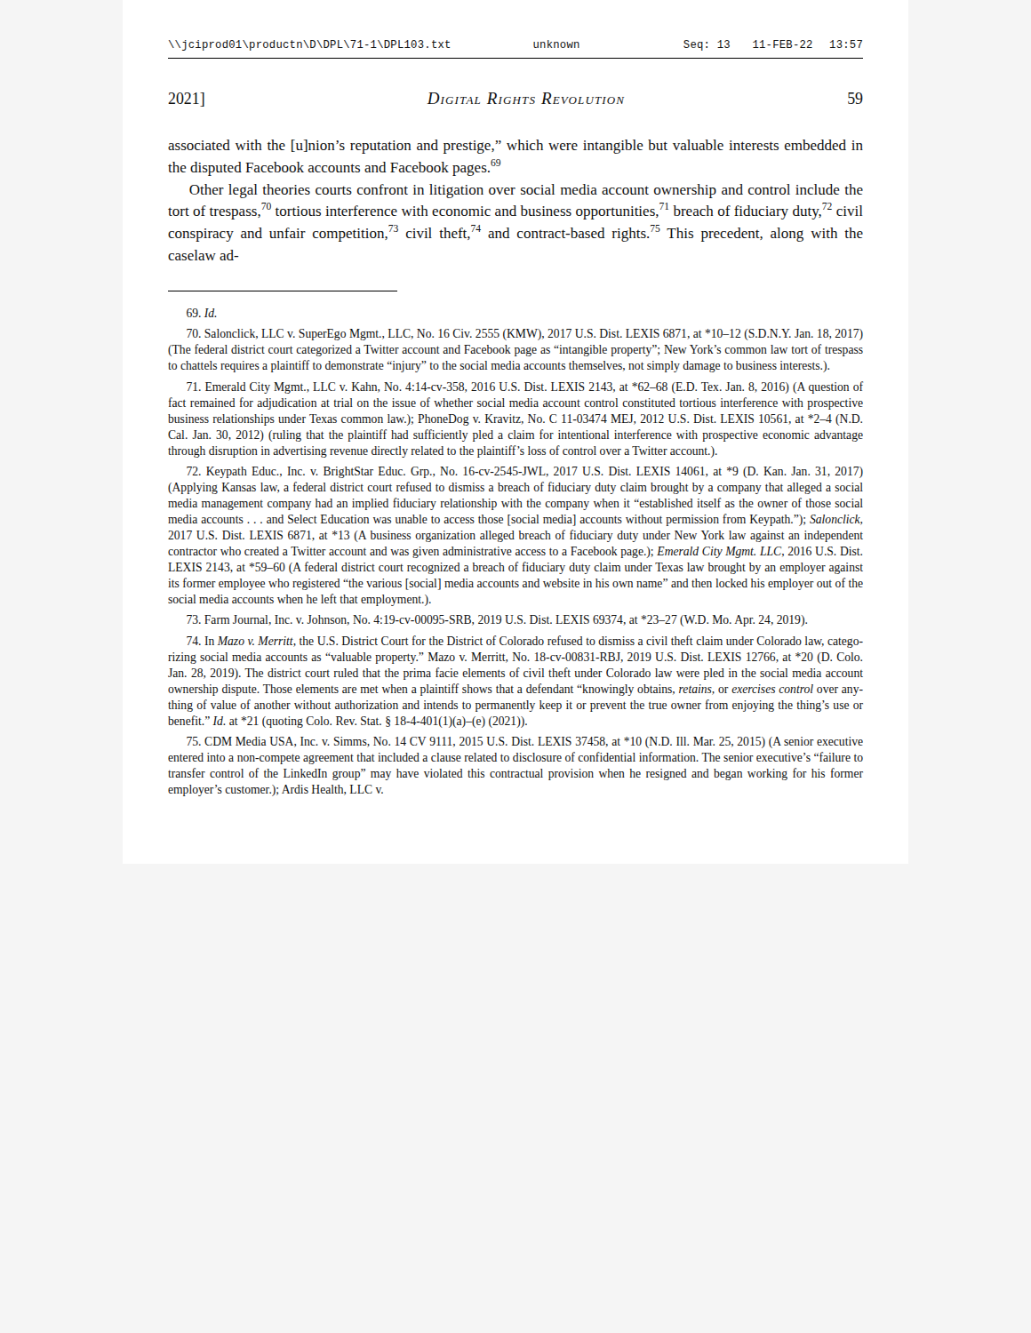\\jciprod01\productn\D\DPL\71-1\DPL103.txt unknown Seq: 13 11-FEB-22 13:57
2021] Digital Rights Revolution 59
associated with the [u]nion’s reputation and prestige,” which were intangible but valuable interests embedded in the disputed Facebook accounts and Facebook pages.69
Other legal theories courts confront in litigation over social media account ownership and control include the tort of trespass,70 tortious interference with economic and business opportunities,71 breach of fiduciary duty,72 civil conspiracy and unfair competition,73 civil theft,74 and contract-based rights.75 This precedent, along with the caselaw ad-
Id.
Salonclick, LLC v. SuperEgo Mgmt., LLC, No. 16 Civ. 2555 (KMW), 2017 U.S. Dist. LEXIS 6871, at *10–12 (S.D.N.Y. Jan. 18, 2017) (The federal district court categorized a Twitter account and Facebook page as “intangible property”; New York’s common law tort of trespass to chattels requires a plaintiff to demonstrate “injury” to the social media accounts themselves, not simply damage to business interests.).
Emerald City Mgmt., LLC v. Kahn, No. 4:14-cv-358, 2016 U.S. Dist. LEXIS 2143, at *62–68 (E.D. Tex. Jan. 8, 2016) (A question of fact remained for adjudication at trial on the issue of whether social media account control constituted tortious interference with prospective business relationships under Texas common law.); PhoneDog v. Kravitz, No. C 11-03474 MEJ, 2012 U.S. Dist. LEXIS 10561, at *2–4 (N.D. Cal. Jan. 30, 2012) (ruling that the plaintiff had sufficiently pled a claim for intentional interference with prospective economic advantage through disruption in advertising revenue directly related to the plaintiff’s loss of control over a Twitter account.).
Keypath Educ., Inc. v. BrightStar Educ. Grp., No. 16-cv-2545-JWL, 2017 U.S. Dist. LEXIS 14061, at *9 (D. Kan. Jan. 31, 2017) (Applying Kansas law, a federal district court refused to dismiss a breach of fiduciary duty claim brought by a company that alleged a social media management company had an implied fiduciary relationship with the company when it “established itself as the owner of those social media accounts . . . and Select Education was unable to access those [social media] accounts without permission from Keypath.”); Salonclick, 2017 U.S. Dist. LEXIS 6871, at *13 (A business organization alleged breach of fiduciary duty under New York law against an independent contractor who created a Twitter account and was given administrative access to a Facebook page.); Emerald City Mgmt. LLC, 2016 U.S. Dist. LEXIS 2143, at *59–60 (A federal district court recognized a breach of fiduciary duty claim under Texas law brought by an employer against its former employee who registered “the various [social] media accounts and website in his own name” and then locked his employer out of the social media accounts when he left that employment.).
Farm Journal, Inc. v. Johnson, No. 4:19-cv-00095-SRB, 2019 U.S. Dist. LEXIS 69374, at *23–27 (W.D. Mo. Apr. 24, 2019).
In Mazo v. Merritt, the U.S. District Court for the District of Colorado refused to dismiss a civil theft claim under Colorado law, categorizing social media accounts as “valuable property.” Mazo v. Merritt, No. 18-cv-00831-RBJ, 2019 U.S. Dist. LEXIS 12766, at *20 (D. Colo. Jan. 28, 2019). The district court ruled that the prima facie elements of civil theft under Colorado law were pled in the social media account ownership dispute. Those elements are met when a plaintiff shows that a defendant “knowingly obtains, retains, or exercises control over anything of value of another without authorization and intends to permanently keep it or prevent the true owner from enjoying the thing’s use or benefit.” Id. at *21 (quoting Colo. Rev. Stat. § 18-4-401(1)(a)–(e) (2021)).
CDM Media USA, Inc. v. Simms, No. 14 CV 9111, 2015 U.S. Dist. LEXIS 37458, at *10 (N.D. Ill. Mar. 25, 2015) (A senior executive entered into a non-compete agreement that included a clause related to disclosure of confidential information. The senior executive’s “failure to transfer control of the LinkedIn group” may have violated this contractual provision when he resigned and began working for his former employer’s customer.); Ardis Health, LLC v.